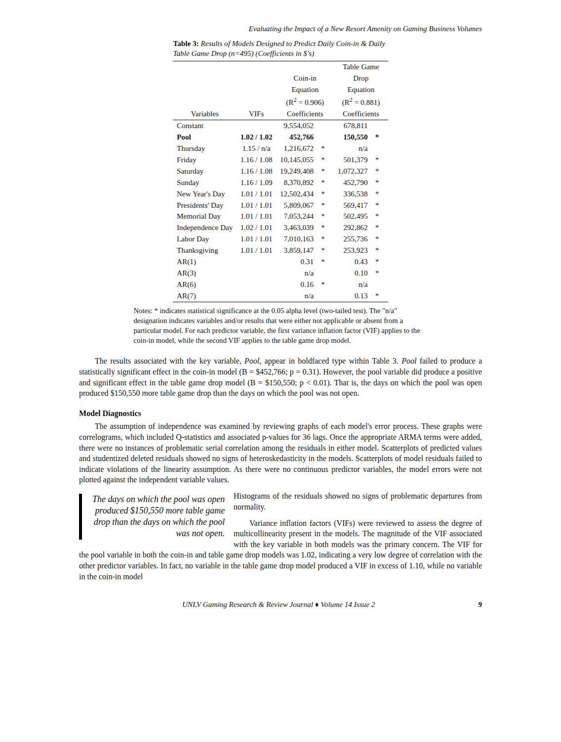Evaluating the Impact of a New Resort Amenity on Gaming Business Volumes
Table 3: Results of Models Designed to Predict Daily Coin-in & Daily Table Game Drop (n=495) (Coefficients in $'s)
| | | | Table Game |
| --- | --- | --- | --- |
| | | Coin-in | Drop |
| | | Equation | Equation |
| | | (R 2 = 0.906) | (R 2 = 0.881) |
| Variables | VIFs | Coefficients | Coefficients |
| Constant | | 9,554,052 | | 678,811 | |
| Pool | 1.02 / 1.02 | 452,766 | | 150,550 | * |
| Thursday | 1.15 / n/a | 1,216,672 | * | n/a | |
| Friday | 1.16 / 1.08 | 10,145,055 | * | 501,379 | * |
| Saturday | 1.16 / 1.08 | 19,249,408 | * | 1,072,327 | * |
| Sunday | 1.16 / 1.09 | 8,370,892 | * | 452,790 | * |
| New Year's Day | 1.01 / 1.01 | 12,502,434 | * | 336,538 | * |
| Presidents' Day | 1.01 / 1.01 | 5,809,067 | * | 569,417 | * |
| Memorial Day | 1.01 / 1.01 | 7,053,244 | * | 502,495 | * |
| Independence Day | 1.02 / 1.01 | 3,463,039 | * | 292,862 | * |
| Labor Day | 1.01 / 1.01 | 7,010,163 | * | 255,736 | * |
| Thanksgiving | 1.01 / 1.01 | 3,859,147 | * | 253,923 | * |
| AR(1) | | 0.31 | * | 0.43 | * |
| AR(3) | | n/a | | 0.10 | * |
| AR(6) | | 0.16 | * | n/a | |
| AR(7) | | n/a | | 0.13 | * |
Notes: * indicates statistical significance at the 0.05 alpha level (two-tailed test). The "n/a" designation indicates variables and/or results that were either not applicable or absent from a particular model. For each predictor variable, the first variance inflation factor (VIF) applies to the coin-in model, while the second VIF applies to the table game drop model.
The results associated with the key variable, Pool, appear in boldfaced type within Table 3. Pool failed to produce a statistically significant effect in the coin-in model (B = $452,766; p = 0.31). However, the pool variable did produce a positive and significant effect in the table game drop model (B = $150,550; p < 0.01). That is, the days on which the pool was open produced $150,550 more table game drop than the days on which the pool was not open.
Model Diagnostics
The assumption of independence was examined by reviewing graphs of each model's error process. These graphs were correlograms, which included Q-statistics and associated p-values for 36 lags. Once the appropriate ARMA terms were added, there were no instances of problematic serial correlation among the residuals in either model. Scatterplots of predicted values and studentized deleted residuals showed no signs of heteroskedasticity in the models. Scatterplots of model residuals failed to indicate violations of the linearity assumption. As there were no continuous predictor variables, the model errors were not plotted against the independent variable values.
The days on which the pool was open produced $150,550 more table game drop than the days on which the pool was not open.
Histograms of the residuals showed no signs of problematic departures from normality.
Variance inflation factors (VIFs) were reviewed to assess the degree of multicollinearity present in the models. The magnitude of the VIF associated with the key variable in both models was the primary concern. The VIF for the pool variable in both the coin-in and table game drop models was 1.02, indicating a very low degree of correlation with the other predictor variables. In fact, no variable in the table game drop model produced a VIF in excess of 1.10, while no variable in the coin-in model
9 UNLV Gaming Research & Review Journal ♦ Volume 14 Issue 2